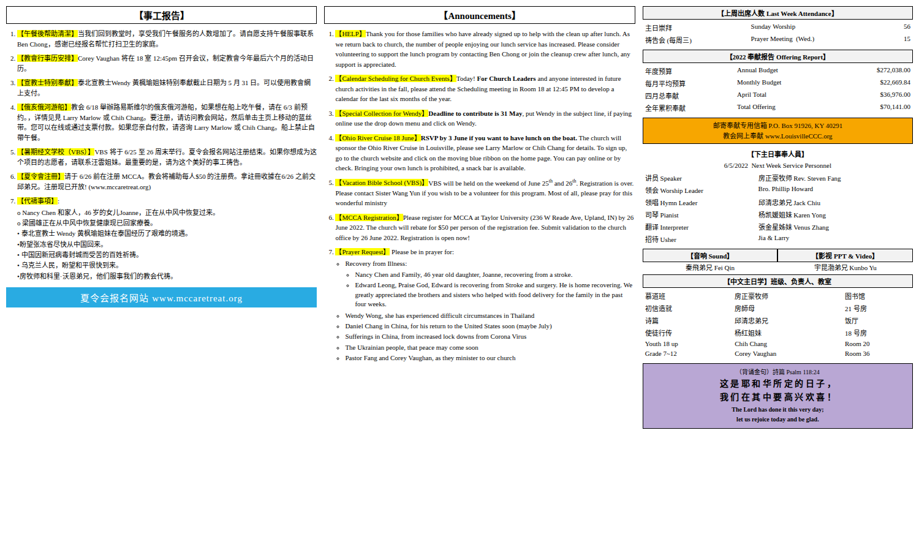【事工报告】
【午餐後帮助清潔】当我们回到教堂时，享受我们午餐服务的人数增加了。请自愿支持午餐服事联系 Ben Chong，感谢已经报名帮忙打扫卫生的家庭。
【教會行事历安排】Corey Vaughan 将在 18 室 12:45pm 召开会议，制定教會今年最后六个月的活动日历。
【宣教士特别奉獻】泰北宣教士Wendy 黃楓瑜姐妹特别奉獻截止日期为 5 月 31 日。可以使用教會網上支付。
【俄亥俄河游船】教会 6/18 舉辦路易斯维尔的俄亥俄河游船，如果想在船上吃午餐，请在 6/3 前预约。，详情见見 Larry Marlow 或 Chih Chang。要注册，请访问教会网站，然后单击主页上移动的蓝丝带。您可以在线或通过支票付款。如果您亲自付款，请咨询 Larry Marlow 或 Chih Chang。船上禁止自帶午餐。
【暑期经文学校（VBS）】VBS 将于 6/25 至 26 周末举行。夏令会报名网站注册结束。如果你想成为这个项目的志愿者，请联系汪雲姐妹。最重要的是，请为这个美好的事工祷告。
【夏令會注冊】请于 6/26 前在注册 MCCA。教会将補助每人$50 的注册费。拿註冊收據在6/26 之前交邱弟兄。注册现已开放! (www.mccaretreat.org)
【代禱事項】:
o Nancy Chen 和家人，46 岁的女儿Joanne，正在从中风中恢复过来。
o 梁國雄正在从中风中恢复健康现已回家療養。
• 泰北宣教士 Wendy 黄枫瑜姐妹在泰国经历了艰难的境遇。
•盼望张冻省尽快从中国回来。
• 中国因新冠病毒封城而受苦的百姓祈祷。
• 乌克兰人民，盼望和平很快到来。
•房牧师和科里·沃恩弟兄，他们服事我们的教会代祷。
夏令会报名网站 www.mccaretreat.org
【Announcements】
【HELP】Thank you for those families who have already signed up to help with the clean up after lunch. As we return back to church, the number of people enjoying our lunch service has increased. Please consider volunteering to support the lunch program by contacting Ben Chong or join the cleanup crew after lunch, any support is appreciated.
【Calendar Scheduling for Church Events】Today! For Church Leaders and anyone interested in future church activities in the fall, please attend the Scheduling meeting in Room 18 at 12:45 PM to develop a calendar for the last six months of the year.
【Special Collection for Wendy】Deadline to contribute is 31 May, put Wendy in the subject line, if paying online use the drop down menu and click on Wendy.
【Ohio River Cruise 18 June】RSVP by 3 June if you want to have lunch on the boat. The church will sponsor the Ohio River Cruise in Louisville, please see Larry Marlow or Chih Chang for details. To sign up, go to the church website and click on the moving blue ribbon on the home page. You can pay online or by check. Bringing your own lunch is prohibited, a snack bar is available.
【Vacation Bible School (VBS)】VBS will be held on the weekend of June 25th and 26th. Registration is over. Please contact Sister Wang Yun if you wish to be a volunteer for this program. Most of all, please pray for this wonderful ministry
【MCCA Registration】Please register for MCCA at Taylor University (236 W Reade Ave, Upland, IN) by 26 June 2022. The church will rebate for $50 per person of the registration fee. Submit validation to the church office by 26 June 2022. Registration is open now!
【Prayer Request】 Please be in prayer for:
Recovery from Illness:
Nancy Chen and Family, 46 year old daughter, Joanne, recovering from a stroke.
Edward Leong, Praise God, Edward is recovering from Stroke and surgery. He is home recovering. We greatly appreciated the brothers and sisters who helped with food delivery for the family in the past four weeks.
Wendy Wong, she has experienced difficult circumstances in Thailand
Daniel Chang in China, for his return to the United States soon (maybe July)
Sufferings in China, from increased lock downs from Corona Virus
The Ukrainian people, that peace may come soon
Pastor Fang and Corey Vaughan, as they minister to our church
【上周出席人数 Last Week Attendance】
| 主日崇拜 | Sunday Worship | 56 |
| 祷告会 (每周三) | Prayer Meeting (Wed.) | 15 |
【2022 奉献报告 Offering Report】
| 年度预算 | Annual Budget | $272,038.00 |
| 每月平均预算 | Monthly Budget | $22,669.84 |
| 四月总奉献 | April Total | $36,976.00 |
| 全年累积奉献 | Total Offering | $70,141.00 |
邮寄奉献专用信箱 P.O. Box 91926, KY 40291
教会网上奉献 www.LouisvilleCCC.org
【下主日事奉人員】
6/5/2022 Next Week Service Personnel
| 讲员 Speaker | 房正豪牧师 Rev. Steven Fang |
| 领会 Worship Leader | Bro. Phillip Howard |
| 领唱 Hymn Leader | 邱清忠弟兄 Jack Chiu |
| 司琴 Pianist | 杨凯媛姐妹 Karen Yong |
| 翻译 Interpreter | 張金星姊妹 Venus Zhang |
| 招待 Usher | Jia & Larry |
【音响 Sound】
【影视 PPT & Video】
秦飛弟兄 Fei Qin
宇昆渤弟兄 Kunbo Yu
【中文主日学】班级、负责人、教室
| 慕道班 | 房正豪牧师 | 图书馆 |
| 初信造就 | 房師母 | 21 号房 |
| 诗篇 | 邱清忠弟兄 | 饭厅 |
| 使徒行传 | 杨红姐妹 | 18 号房 |
| Youth 18 up | Chih Chang | Room 20 |
| Grade 7~12 | Corey Vaughan | Room 36 |
（背诵金句）詩篇 Psalm 118:24
这 是 耶 和 华 所 定 的 日 子 ，
我 们 在 其 中 要 高 兴 欢 喜 ！
The Lord has done it this very day;
let us rejoice today and be glad.